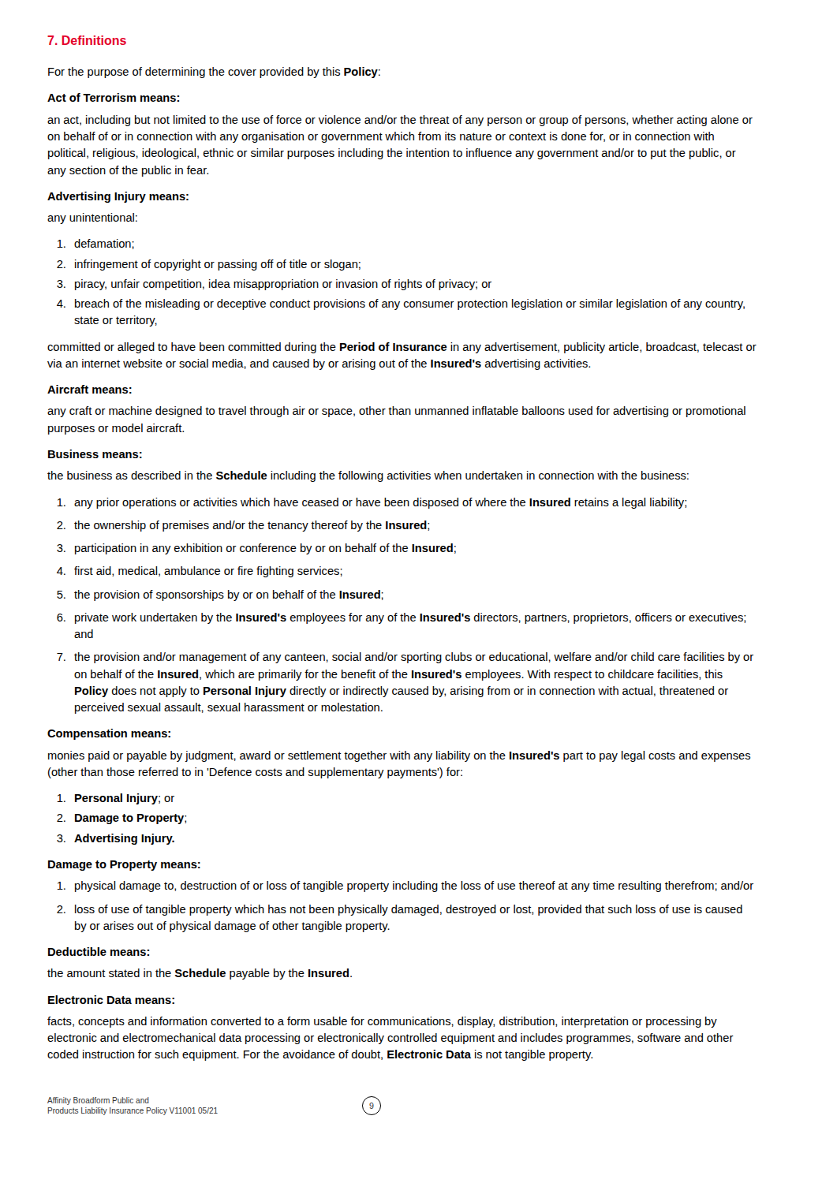7. Definitions
For the purpose of determining the cover provided by this Policy:
Act of Terrorism means:
an act, including but not limited to the use of force or violence and/or the threat of any person or group of persons, whether acting alone or on behalf of or in connection with any organisation or government which from its nature or context is done for, or in connection with political, religious, ideological, ethnic or similar purposes including the intention to influence any government and/or to put the public, or any section of the public in fear.
Advertising Injury means:
any unintentional:
defamation;
infringement of copyright or passing off of title or slogan;
piracy, unfair competition, idea misappropriation or invasion of rights of privacy; or
breach of the misleading or deceptive conduct provisions of any consumer protection legislation or similar legislation of any country, state or territory,
committed or alleged to have been committed during the Period of Insurance in any advertisement, publicity article, broadcast, telecast or via an internet website or social media, and caused by or arising out of the Insured's advertising activities.
Aircraft means:
any craft or machine designed to travel through air or space, other than unmanned inflatable balloons used for advertising or promotional purposes or model aircraft.
Business means:
the business as described in the Schedule including the following activities when undertaken in connection with the business:
any prior operations or activities which have ceased or have been disposed of where the Insured retains a legal liability;
the ownership of premises and/or the tenancy thereof by the Insured;
participation in any exhibition or conference by or on behalf of the Insured;
first aid, medical, ambulance or fire fighting services;
the provision of sponsorships by or on behalf of the Insured;
private work undertaken by the Insured's employees for any of the Insured's directors, partners, proprietors, officers or executives; and
the provision and/or management of any canteen, social and/or sporting clubs or educational, welfare and/or child care facilities by or on behalf of the Insured, which are primarily for the benefit of the Insured's employees. With respect to childcare facilities, this Policy does not apply to Personal Injury directly or indirectly caused by, arising from or in connection with actual, threatened or perceived sexual assault, sexual harassment or molestation.
Compensation means:
monies paid or payable by judgment, award or settlement together with any liability on the Insured's part to pay legal costs and expenses (other than those referred to in 'Defence costs and supplementary payments') for:
Personal Injury; or
Damage to Property;
Advertising Injury.
Damage to Property means:
physical damage to, destruction of or loss of tangible property including the loss of use thereof at any time resulting therefrom; and/or
loss of use of tangible property which has not been physically damaged, destroyed or lost, provided that such loss of use is caused by or arises out of physical damage of other tangible property.
Deductible means:
the amount stated in the Schedule payable by the Insured.
Electronic Data means:
facts, concepts and information converted to a form usable for communications, display, distribution, interpretation or processing by electronic and electromechanical data processing or electronically controlled equipment and includes programmes, software and other coded instruction for such equipment. For the avoidance of doubt, Electronic Data is not tangible property.
Affinity Broadform Public and
Products Liability Insurance Policy V11001 05/21 9